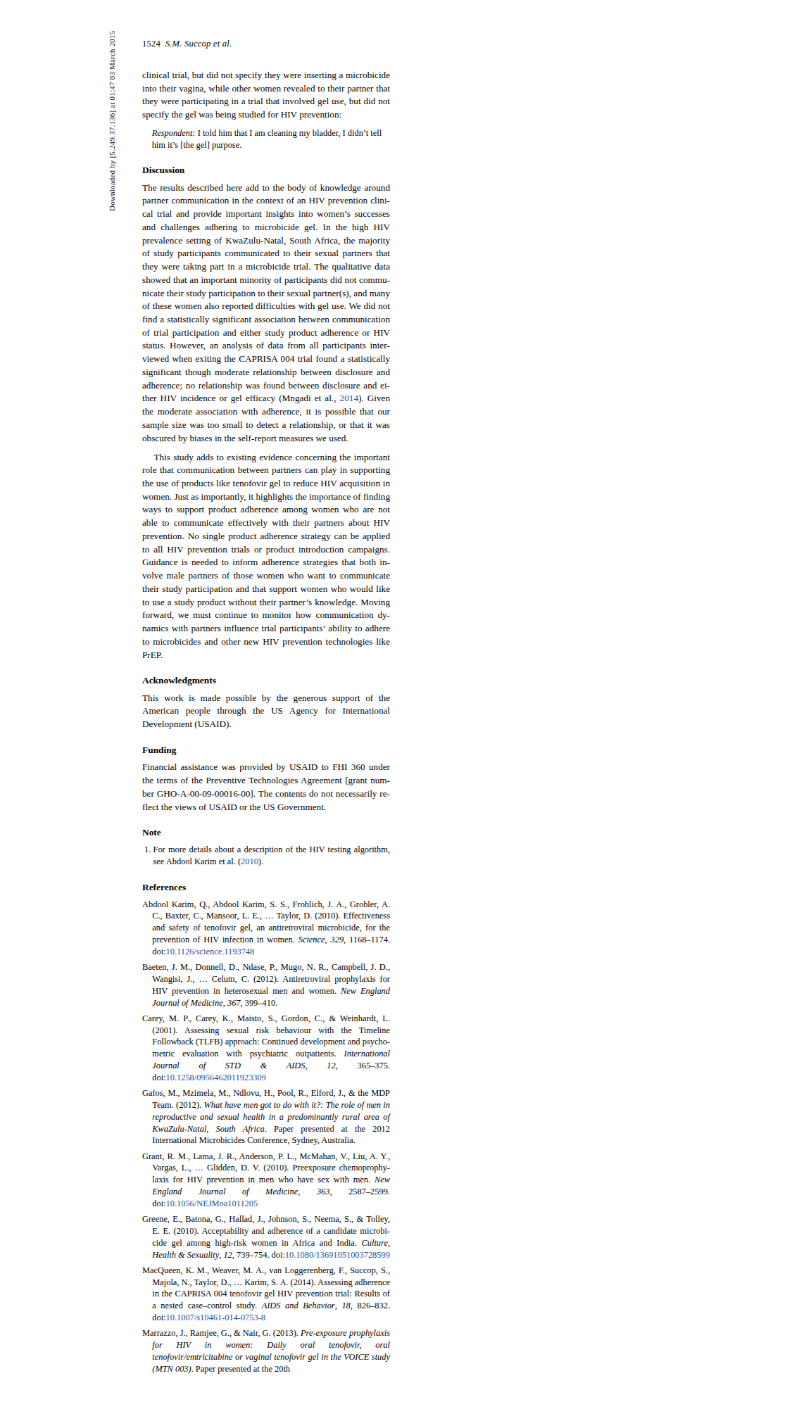Downloaded by [5.249.37.136] at 01:47 03 March 2015
1524 S.M. Succop et al.
clinical trial, but did not specify they were inserting a microbicide into their vagina, while other women revealed to their partner that they were participating in a trial that involved gel use, but did not specify the gel was being studied for HIV prevention:
Respondent: I told him that I am cleaning my bladder, I didn’t tell him it’s [the gel] purpose.
Discussion
The results described here add to the body of knowledge around partner communication in the context of an HIV prevention clinical trial and provide important insights into women’s successes and challenges adhering to microbicide gel. In the high HIV prevalence setting of KwaZulu-Natal, South Africa, the majority of study participants communicated to their sexual partners that they were taking part in a microbicide trial. The qualitative data showed that an important minority of participants did not communicate their study participation to their sexual partner(s), and many of these women also reported difficulties with gel use. We did not find a statistically significant association between communication of trial participation and either study product adherence or HIV status. However, an analysis of data from all participants interviewed when exiting the CAPRISA 004 trial found a statistically significant though moderate relationship between disclosure and adherence; no relationship was found between disclosure and either HIV incidence or gel efficacy (Mngadi et al., 2014). Given the moderate association with adherence, it is possible that our sample size was too small to detect a relationship, or that it was obscured by biases in the self-report measures we used.
This study adds to existing evidence concerning the important role that communication between partners can play in supporting the use of products like tenofovir gel to reduce HIV acquisition in women. Just as importantly, it highlights the importance of finding ways to support product adherence among women who are not able to communicate effectively with their partners about HIV prevention. No single product adherence strategy can be applied to all HIV prevention trials or product introduction campaigns. Guidance is needed to inform adherence strategies that both involve male partners of those women who want to communicate their study participation and that support women who would like to use a study product without their partner’s knowledge. Moving forward, we must continue to monitor how communication dynamics with partners influence trial participants’ ability to adhere to microbicides and other new HIV prevention technologies like PrEP.
Acknowledgments
This work is made possible by the generous support of the American people through the US Agency for International Development (USAID).
Funding
Financial assistance was provided by USAID to FHI 360 under the terms of the Preventive Technologies Agreement [grant number GHO-A-00-09-00016-00]. The contents do not necessarily reflect the views of USAID or the US Government.
Note
For more details about a description of the HIV testing algorithm, see Abdool Karim et al. (2010).
References
Abdool Karim, Q., Abdool Karim, S. S., Frohlich, J. A., Grobler, A. C., Baxter, C., Mansoor, L. E., … Taylor, D. (2010). Effectiveness and safety of tenofovir gel, an antiretroviral microbicide, for the prevention of HIV infection in women. Science, 329, 1168–1174. doi:10.1126/science.1193748
Baeten, J. M., Donnell, D., Ndase, P., Mugo, N. R., Campbell, J. D., Wangisi, J., … Celum, C. (2012). Antiretroviral prophylaxis for HIV prevention in heterosexual men and women. New England Journal of Medicine, 367, 399–410.
Carey, M. P., Carey, K., Maisto, S., Gordon, C., & Weinhardt, L. (2001). Assessing sexual risk behaviour with the Timeline Followback (TLFB) approach: Continued development and psychometric evaluation with psychiatric outpatients. International Journal of STD & AIDS, 12, 365–375. doi:10.1258/0956462011923309
Gafos, M., Mzimela, M., Ndlovu, H., Pool, R., Elford, J., & the MDP Team. (2012). What have men got to do with it?: The role of men in reproductive and sexual health in a predominantly rural area of KwaZulu-Natal, South Africa. Paper presented at the 2012 International Microbicides Conference, Sydney, Australia.
Grant, R. M., Lama, J. R., Anderson, P. L., McMahan, V., Liu, A. Y., Vargas, L., … Glidden, D. V. (2010). Preexposure chemoprophylaxis for HIV prevention in men who have sex with men. New England Journal of Medicine, 363, 2587–2599. doi:10.1056/NEJMoa1011205
Greene, E., Batona, G., Hallad, J., Johnson, S., Neema, S., & Tolley, E. E. (2010). Acceptability and adherence of a candidate microbicide gel among high-risk women in Africa and India. Culture, Health & Sexuality, 12, 739–754. doi:10.1080/13691051003728599
MacQueen, K. M., Weaver, M. A., van Loggerenberg, F., Succop, S., Majola, N., Taylor, D., … Karim, S. A. (2014). Assessing adherence in the CAPRISA 004 tenofovir gel HIV prevention trial: Results of a nested case–control study. AIDS and Behavior, 18, 826–832. doi:10.1007/s10461-014-0753-8
Marrazzo, J., Ramjee, G., & Nair, G. (2013). Pre-exposure prophylaxis for HIV in women: Daily oral tenofovir, oral tenofovir/emtricitabine or vaginal tenofovir gel in the VOICE study (MTN 003). Paper presented at the 20th